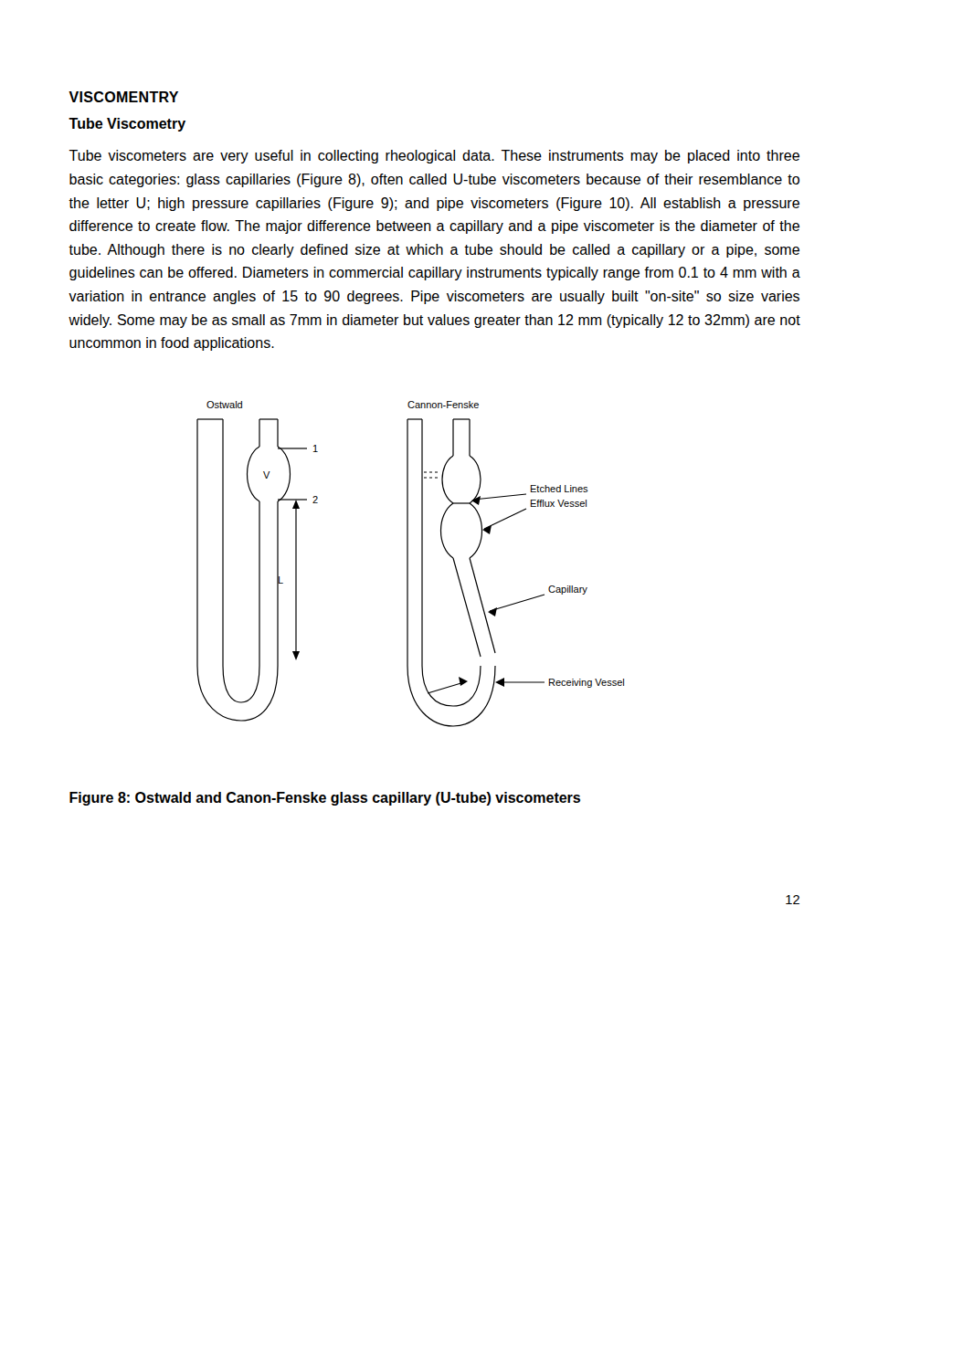VISCOMENTRY
Tube Viscometry
Tube viscometers are very useful in collecting rheological data. These instruments may be placed into three basic categories: glass capillaries (Figure 8), often called U-tube viscometers because of their resemblance to the letter U; high pressure capillaries (Figure 9); and pipe viscometers (Figure 10). All establish a pressure difference to create flow. The major difference between a capillary and a pipe viscometer is the diameter of the tube. Although there is no clearly defined size at which a tube should be called a capillary or a pipe, some guidelines can be offered. Diameters in commercial capillary instruments typically range from 0.1 to 4 mm with a variation in entrance angles of 15 to 90 degrees. Pipe viscometers are usually built "on-site" so size varies widely. Some may be as small as 7mm in diameter but values greater than 12 mm (typically 12 to 32mm) are not uncommon in food applications.
Ostwald V 1 2 L Cannon-Fenske Etched Lines Efflux Vessel Capillary Receiving Vessel
Figure 8: Ostwald and Canon-Fenske glass capillary (U-tube) viscometers
12